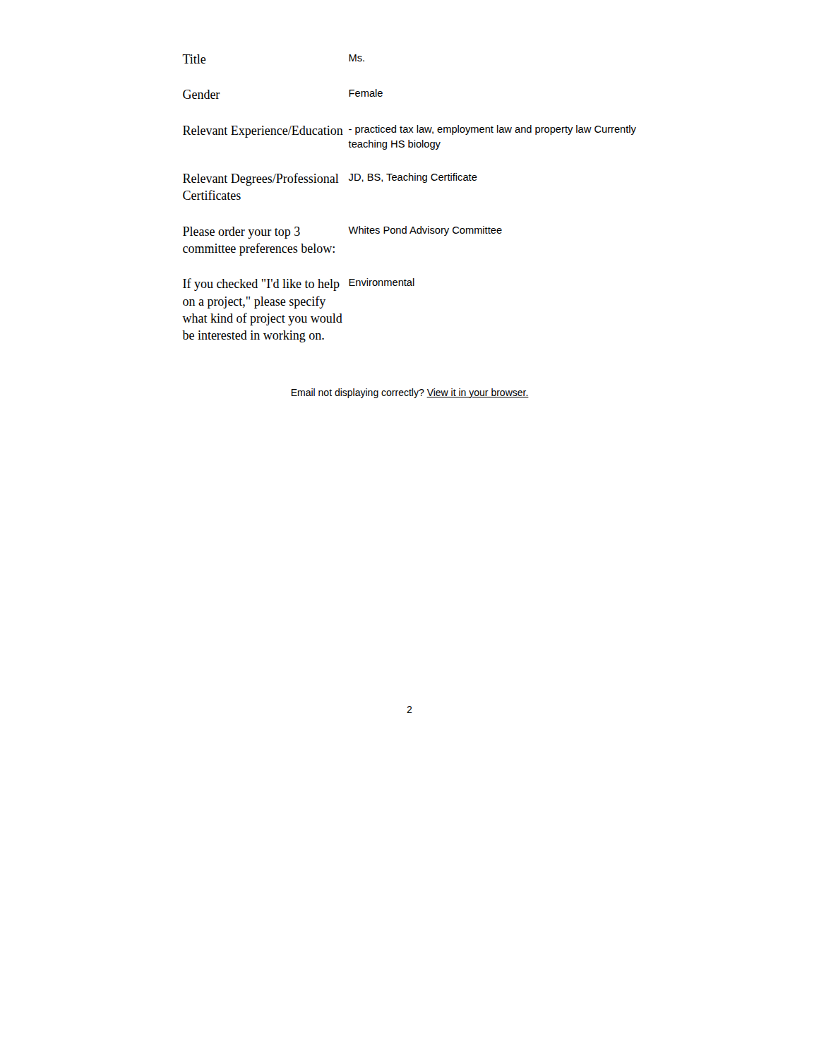| Title | Ms. |
| Gender | Female |
| Relevant Experience/Education | - practiced tax law, employment law and property law Currently teaching HS biology |
| Relevant Degrees/Professional Certificates | JD, BS, Teaching Certificate |
| Please order your top 3 committee preferences below: | Whites Pond Advisory Committee |
| If you checked "I'd like to help on a project," please specify what kind of project you would be interested in working on. | Environmental |
Email not displaying correctly? View it in your browser.
2